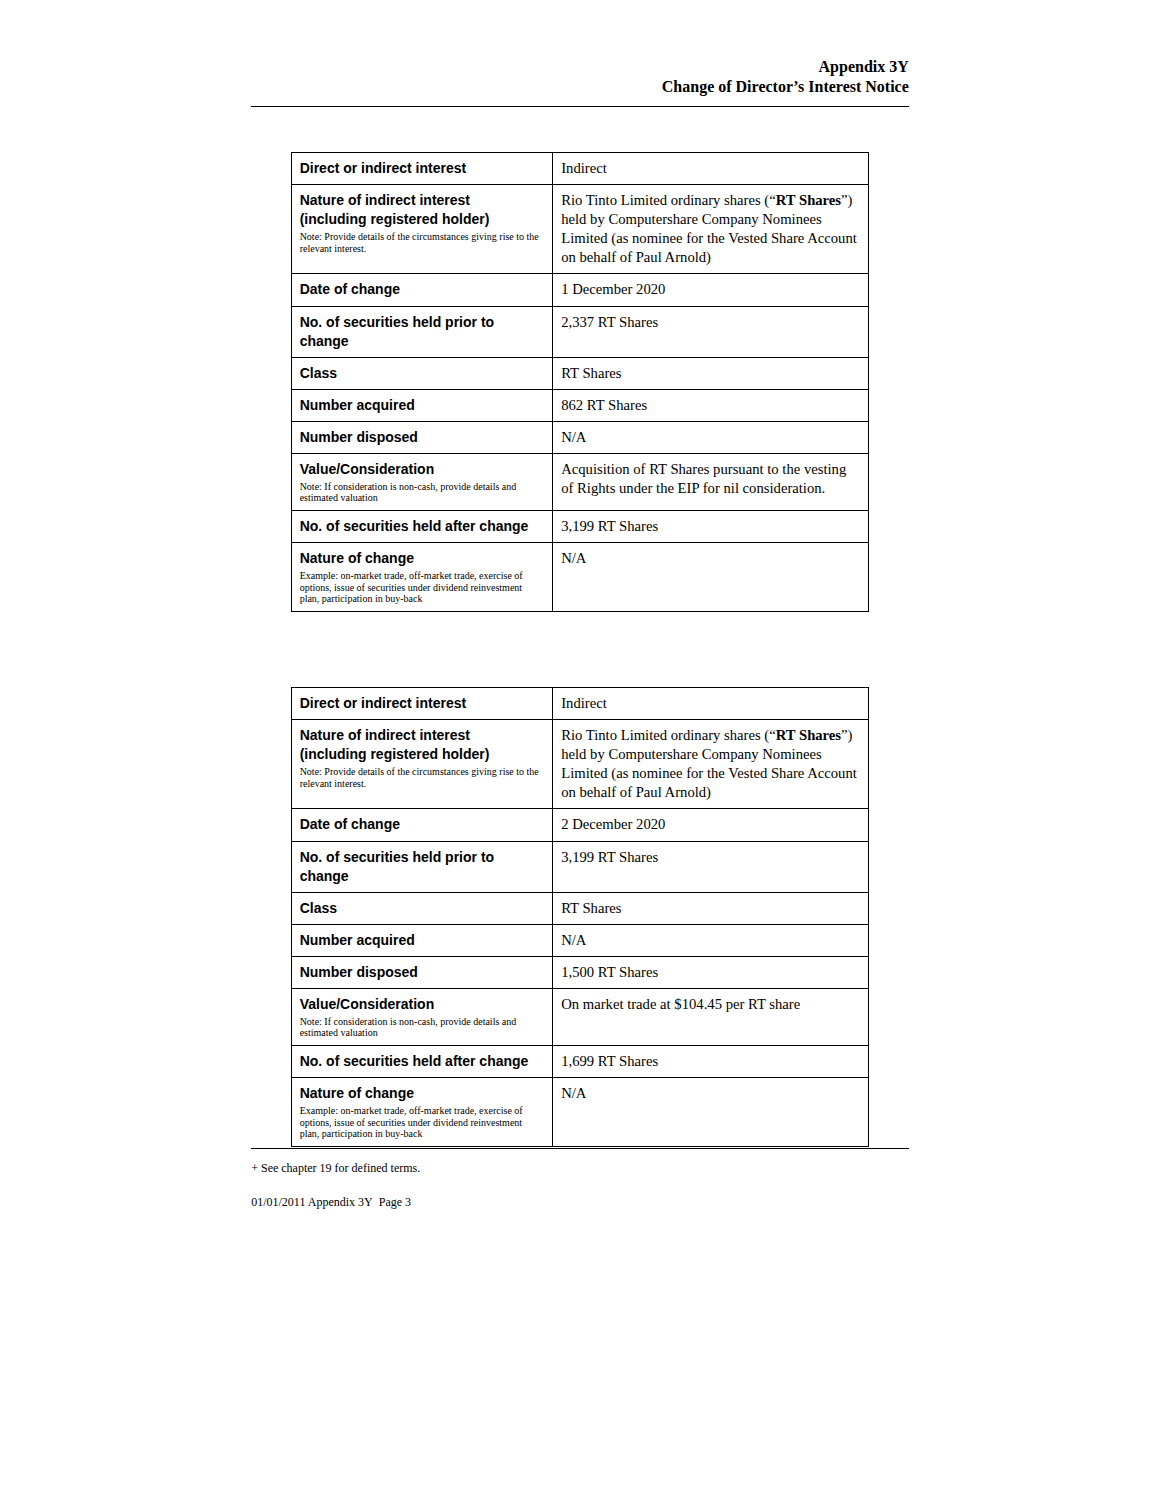Appendix 3Y
Change of Director’s Interest Notice
| Direct or indirect interest | Indirect |
| Nature of indirect interest (including registered holder) Note: Provide details of the circumstances giving rise to the relevant interest. | Rio Tinto Limited ordinary shares (“ RT Shares ”) held by Computershare Company Nominees Limited (as nominee for the Vested Share Account on behalf of Paul Arnold) |
| Date of change | 1 December 2020 |
| No. of securities held prior to change | 2,337 RT Shares |
| Class | RT Shares |
| Number acquired | 862 RT Shares |
| Number disposed | N/A |
| Value/Consideration Note: If consideration is non-cash, provide details and estimated valuation | Acquisition of RT Shares pursuant to the vesting of Rights under the EIP for nil consideration. |
| No. of securities held after change | 3,199 RT Shares |
| Nature of change Example: on-market trade, off-market trade, exercise of options, issue of securities under dividend reinvestment plan, participation in buy-back | N/A |
| Direct or indirect interest | Indirect |
| Nature of indirect interest (including registered holder) Note: Provide details of the circumstances giving rise to the relevant interest. | Rio Tinto Limited ordinary shares (“ RT Shares ”) held by Computershare Company Nominees Limited (as nominee for the Vested Share Account on behalf of Paul Arnold) |
| Date of change | 2 December 2020 |
| No. of securities held prior to change | 3,199 RT Shares |
| Class | RT Shares |
| Number acquired | N/A |
| Number disposed | 1,500 RT Shares |
| Value/Consideration Note: If consideration is non-cash, provide details and estimated valuation | On market trade at $104.45 per RT share |
| No. of securities held after change | 1,699 RT Shares |
| Nature of change Example: on-market trade, off-market trade, exercise of options, issue of securities under dividend reinvestment plan, participation in buy-back | N/A |
+ See chapter 19 for defined terms.
01/01/2011 Appendix 3Y Page 3